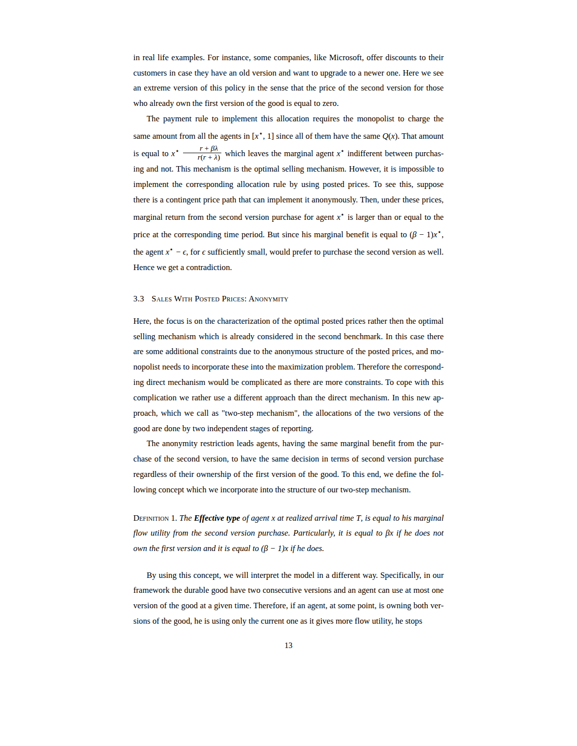in real life examples. For instance, some companies, like Microsoft, offer discounts to their customers in case they have an old version and want to upgrade to a newer one. Here we see an extreme version of this policy in the sense that the price of the second version for those who already own the first version of the good is equal to zero.
The payment rule to implement this allocation requires the monopolist to charge the same amount from all the agents in [x⋆, 1] since all of them have the same Q(x). That amount is equal to x⋆ r + βλ r(r + λ) which leaves the marginal agent x⋆ indifferent between purchasing and not. This mechanism is the optimal selling mechanism. However, it is impossible to implement the corresponding allocation rule by using posted prices. To see this, suppose there is a contingent price path that can implement it anonymously. Then, under these prices, marginal return from the second version purchase for agent x⋆ is larger than or equal to the price at the corresponding time period. But since his marginal benefit is equal to (β − 1)x⋆, the agent x⋆ − ϵ, for ϵ sufficiently small, would prefer to purchase the second version as well. Hence we get a contradiction.
3.3 Sales With Posted Prices: Anonymity
Here, the focus is on the characterization of the optimal posted prices rather then the optimal selling mechanism which is already considered in the second benchmark. In this case there are some additional constraints due to the anonymous structure of the posted prices, and monopolist needs to incorporate these into the maximization problem. Therefore the corresponding direct mechanism would be complicated as there are more constraints. To cope with this complication we rather use a different approach than the direct mechanism. In this new approach, which we call as "two-step mechanism", the allocations of the two versions of the good are done by two independent stages of reporting.
The anonymity restriction leads agents, having the same marginal benefit from the purchase of the second version, to have the same decision in terms of second version purchase regardless of their ownership of the first version of the good. To this end, we define the following concept which we incorporate into the structure of our two-step mechanism.
Definition 1. The Effective type of agent x at realized arrival time T, is equal to his marginal flow utility from the second version purchase. Particularly, it is equal to βx if he does not own the first version and it is equal to (β − 1)x if he does.
By using this concept, we will interpret the model in a different way. Specifically, in our framework the durable good have two consecutive versions and an agent can use at most one version of the good at a given time. Therefore, if an agent, at some point, is owning both versions of the good, he is using only the current one as it gives more flow utility, he stops
13